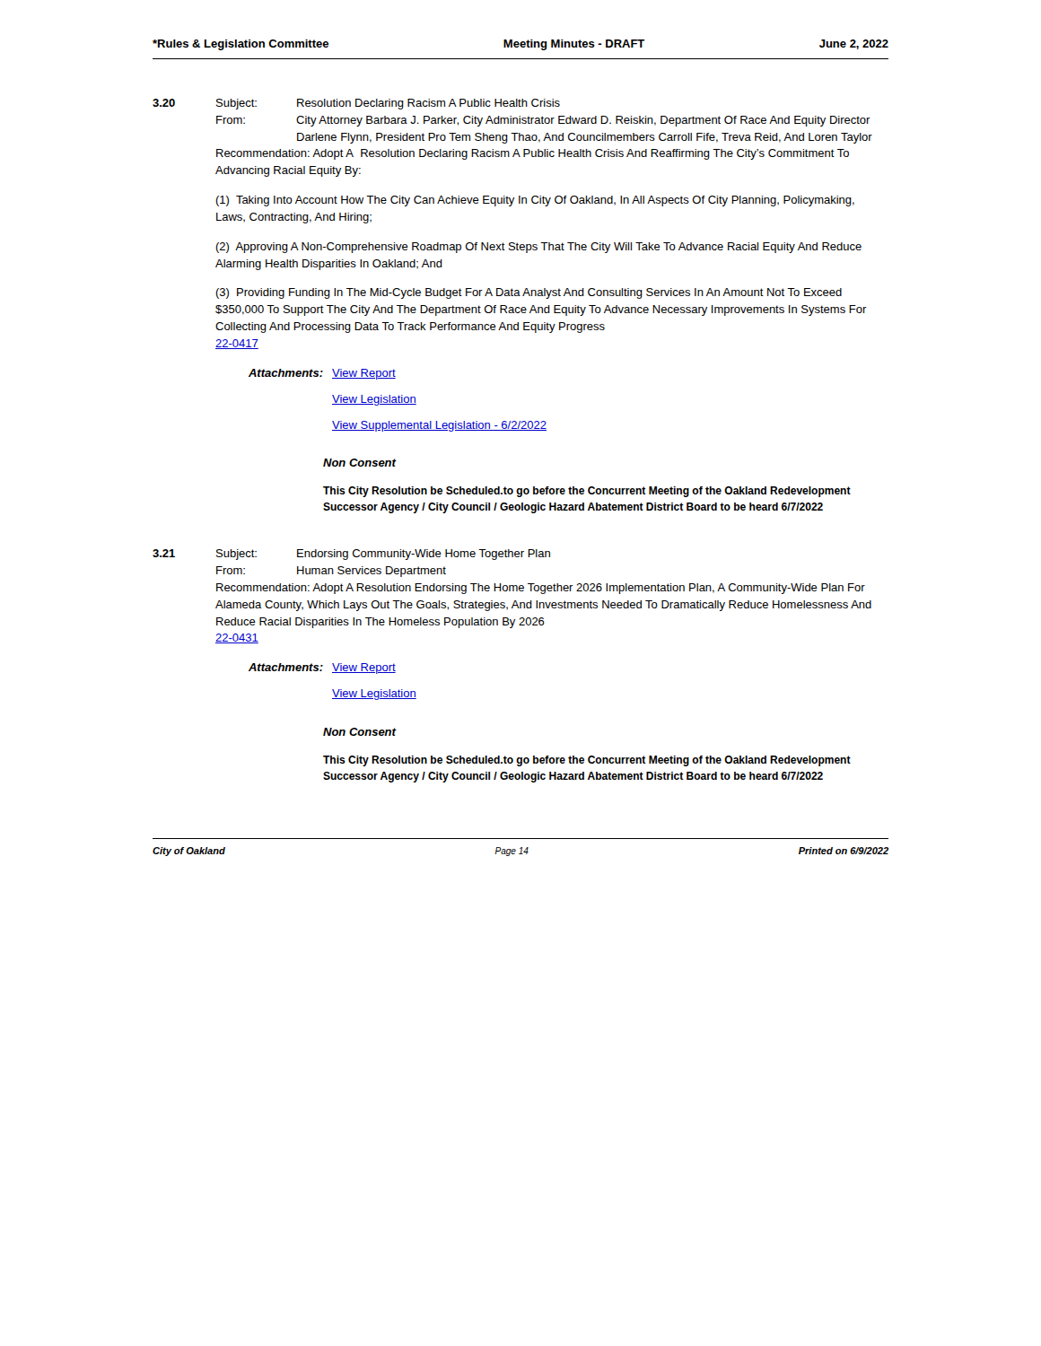*Rules & Legislation Committee
Meeting Minutes - DRAFT
June 2, 2022
3.20
Subject:
Resolution Declaring Racism A Public Health Crisis
From:
City Attorney Barbara J. Parker, City Administrator Edward D. Reiskin, Department Of Race And Equity Director Darlene Flynn, President Pro Tem Sheng Thao, And Councilmembers Carroll Fife, Treva Reid, And Loren Taylor
Recommendation: Adopt A Resolution Declaring Racism A Public Health Crisis And Reaffirming The City’s Commitment To Advancing Racial Equity By:
(1) Taking Into Account How The City Can Achieve Equity In City Of Oakland, In All Aspects Of City Planning, Policymaking, Laws, Contracting, And Hiring;
(2) Approving A Non-Comprehensive Roadmap Of Next Steps That The City Will Take To Advance Racial Equity And Reduce Alarming Health Disparities In Oakland; And
(3) Providing Funding In The Mid-Cycle Budget For A Data Analyst And Consulting Services In An Amount Not To Exceed $350,000 To Support The City And The Department Of Race And Equity To Advance Necessary Improvements In Systems For Collecting And Processing Data To Track Performance And Equity Progress
22-0417
Attachments:
View Report View Legislation View Supplemental Legislation - 6/2/2022
Non Consent
This City Resolution be Scheduled.to go before the Concurrent Meeting of the Oakland Redevelopment Successor Agency / City Council / Geologic Hazard Abatement District Board to be heard 6/7/2022
3.21
Subject:
Endorsing Community-Wide Home Together Plan
From:
Human Services Department
Recommendation: Adopt A Resolution Endorsing The Home Together 2026 Implementation Plan, A Community-Wide Plan For Alameda County, Which Lays Out The Goals, Strategies, And Investments Needed To Dramatically Reduce Homelessness And Reduce Racial Disparities In The Homeless Population By 2026
22-0431
Attachments:
View Report View Legislation
Non Consent
This City Resolution be Scheduled.to go before the Concurrent Meeting of the Oakland Redevelopment Successor Agency / City Council / Geologic Hazard Abatement District Board to be heard 6/7/2022
City of Oakland
Page 14
Printed on 6/9/2022